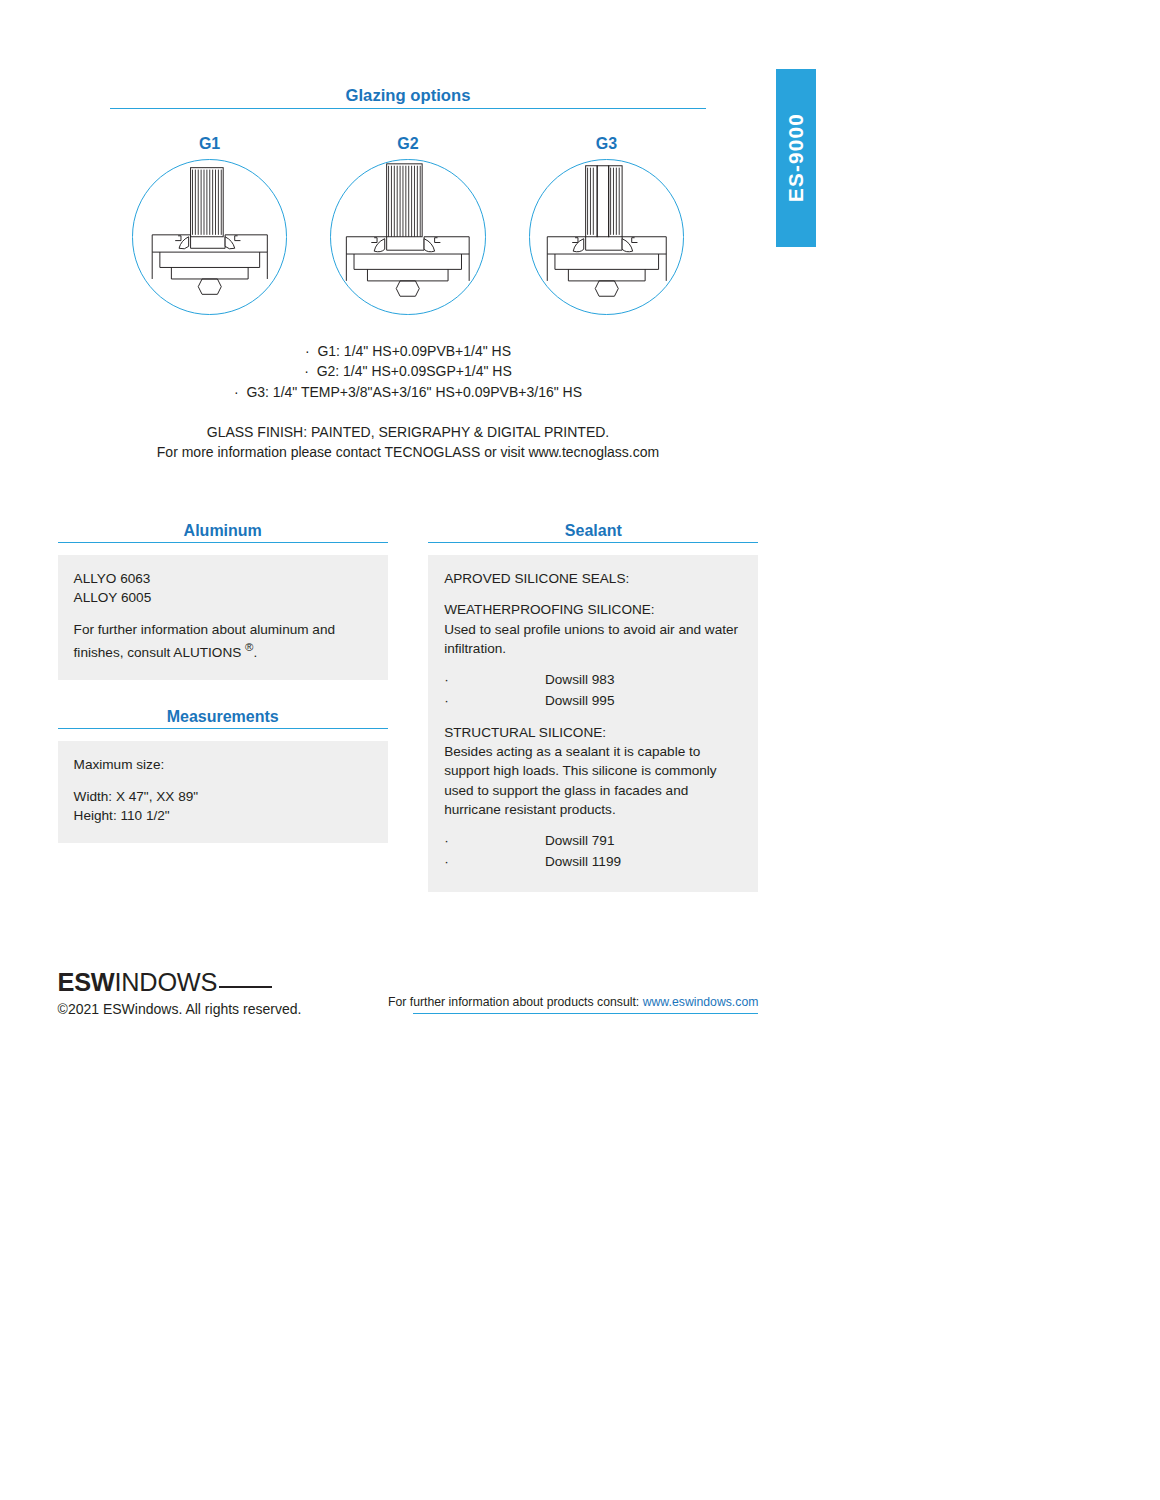ES-9000
Glazing options
G1
G2
G3
· G1: 1/4" HS+0.09PVB+1/4" HS
· G2: 1/4" HS+0.09SGP+1/4" HS
· G3: 1/4" TEMP+3/8"AS+3/16" HS+0.09PVB+3/16" HS
GLASS FINISH: PAINTED, SERIGRAPHY & DIGITAL PRINTED.
For more information please contact TECNOGLASS or visit www.tecnoglass.com
Aluminum
ALLYO 6063
ALLOY 6005
For further information about aluminum and finishes, consult ALUTIONS ®.
Measurements
Maximum size:
Width: X 47", XX 89"
Height: 110 1/2"
Sealant
APROVED SILICONE SEALS:
WEATHERPROOFING SILICONE:
Used to seal profile unions to avoid air and water infiltration.
·Dowsill 983
·Dowsill 995
STRUCTURAL SILICONE:
Besides acting as a sealant it is capable to support high loads. This silicone is commonly used to support the glass in facades and hurricane resistant products.
·Dowsill 791
·Dowsill 1199
ESWINDOWS
©2021 ESWindows. All rights reserved.
For further information about products consult: www.eswindows.com